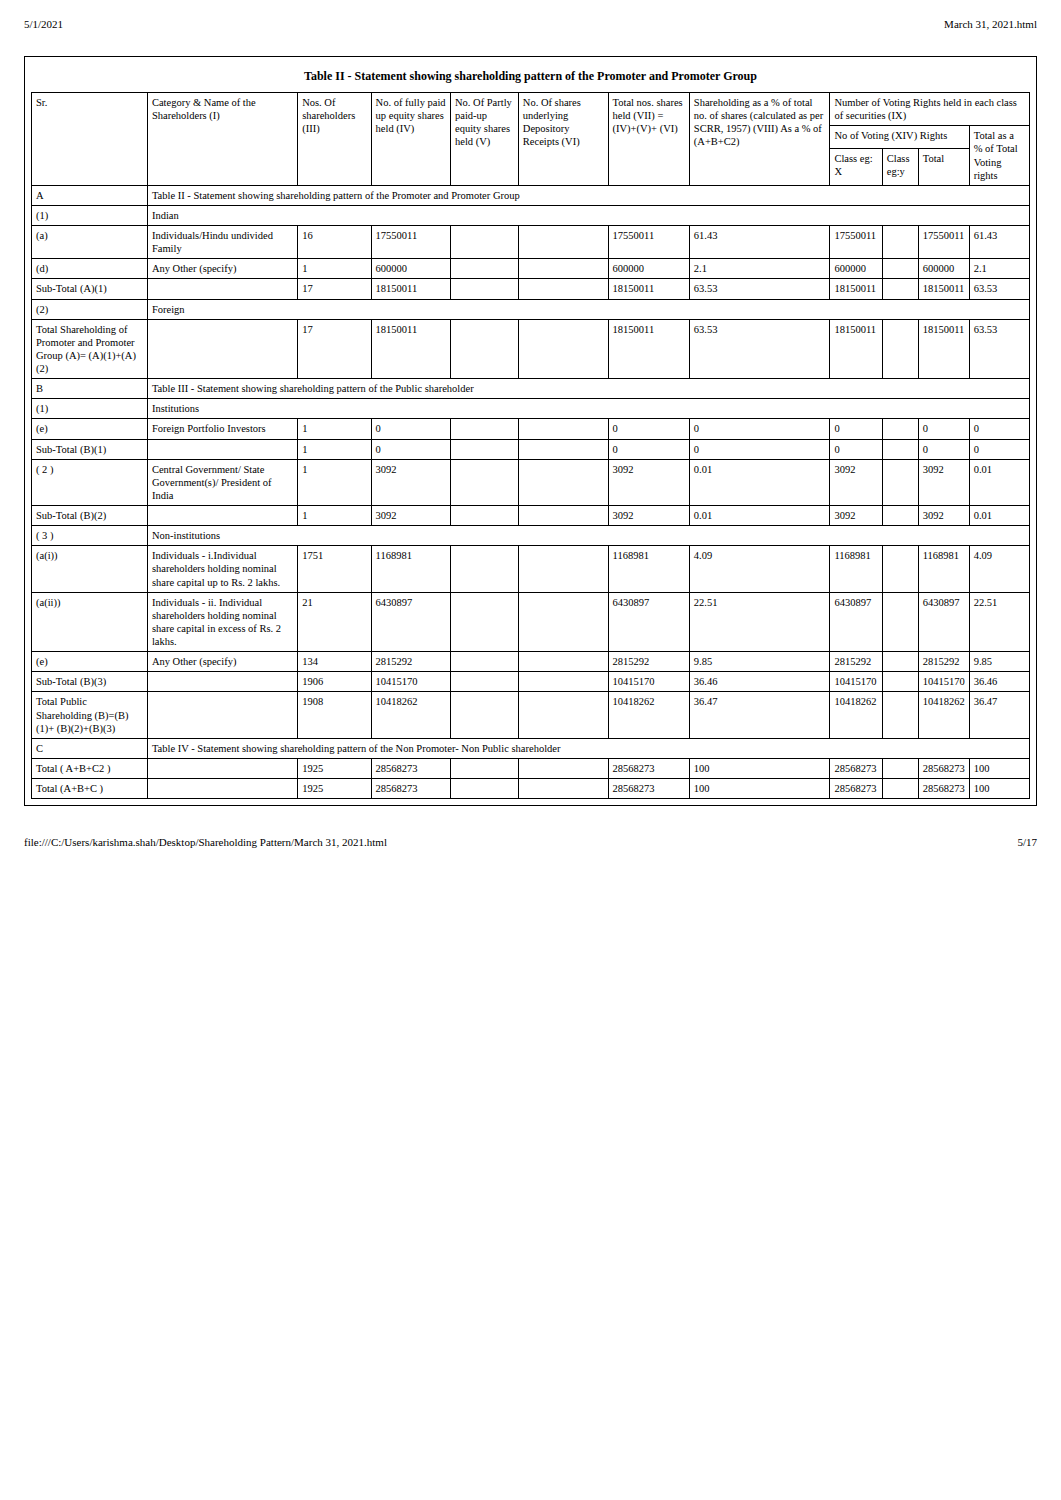5/1/2021 March 31, 2021.html
Table II - Statement showing shareholding pattern of the Promoter and Promoter Group
| Sr. | Category & Name of the Shareholders (I) | Nos. Of shareholders (III) | No. of fully paid up equity shares held (IV) | No. Of Partly paid-up equity shares held (V) | No. Of shares underlying Depository Receipts (VI) | Total nos. shares held (VII) = (IV)+(V)+ (VI) | Shareholding as a % of total no. of shares (calculated as per SCRR, 1957) (VIII) As a % of (A+B+C2) | Number of Voting Rights held in each class of securities (IX) |
| --- | --- | --- | --- | --- | --- | --- | --- | --- |
| No of Voting (XIV) Rights | Total as a % of Total Voting rights |
| Class eg: X | Class eg:y | Total |
| A | Table II - Statement showing shareholding pattern of the Promoter and Promoter Group |
| (1) | Indian |
| (a) | Individuals/Hindu undivided Family | 16 | 17550011 | | | 17550011 | 61.43 | 17550011 | | 17550011 | 61.43 |
| (d) | Any Other (specify) | 1 | 600000 | | | 600000 | 2.1 | 600000 | | 600000 | 2.1 |
| Sub-Total (A)(1) | | 17 | 18150011 | | | 18150011 | 63.53 | 18150011 | | 18150011 | 63.53 |
| (2) | Foreign |
| Total Shareholding of Promoter and Promoter Group (A)= (A)(1)+(A)(2) | | 17 | 18150011 | | | 18150011 | 63.53 | 18150011 | | 18150011 | 63.53 |
| B | Table III - Statement showing shareholding pattern of the Public shareholder |
| (1) | Institutions |
| (e) | Foreign Portfolio Investors | 1 | 0 | | | 0 | 0 | 0 | | 0 | 0 |
| Sub-Total (B)(1) | | 1 | 0 | | | 0 | 0 | 0 | | 0 | 0 |
| ( 2 ) | Central Government/ State Government(s)/ President of India | 1 | 3092 | | | 3092 | 0.01 | 3092 | | 3092 | 0.01 |
| Sub-Total (B)(2) | | 1 | 3092 | | | 3092 | 0.01 | 3092 | | 3092 | 0.01 |
| ( 3 ) | Non-institutions |
| (a(i)) | Individuals - i.Individual shareholders holding nominal share capital up to Rs. 2 lakhs. | 1751 | 1168981 | | | 1168981 | 4.09 | 1168981 | | 1168981 | 4.09 |
| (a(ii)) | Individuals - ii. Individual shareholders holding nominal share capital in excess of Rs. 2 lakhs. | 21 | 6430897 | | | 6430897 | 22.51 | 6430897 | | 6430897 | 22.51 |
| (e) | Any Other (specify) | 134 | 2815292 | | | 2815292 | 9.85 | 2815292 | | 2815292 | 9.85 |
| Sub-Total (B)(3) | | 1906 | 10415170 | | | 10415170 | 36.46 | 10415170 | | 10415170 | 36.46 |
| Total Public Shareholding (B)=(B)(1)+ (B)(2)+(B)(3) | | 1908 | 10418262 | | | 10418262 | 36.47 | 10418262 | | 10418262 | 36.47 |
| C | Table IV - Statement showing shareholding pattern of the Non Promoter- Non Public shareholder |
| Total ( A+B+C2 ) | | 1925 | 28568273 | | | 28568273 | 100 | 28568273 | | 28568273 | 100 |
| Total (A+B+C ) | | 1925 | 28568273 | | | 28568273 | 100 | 28568273 | | 28568273 | 100 |
file:///C:/Users/karishma.shah/Desktop/Shareholding Pattern/March 31, 2021.html 5/17